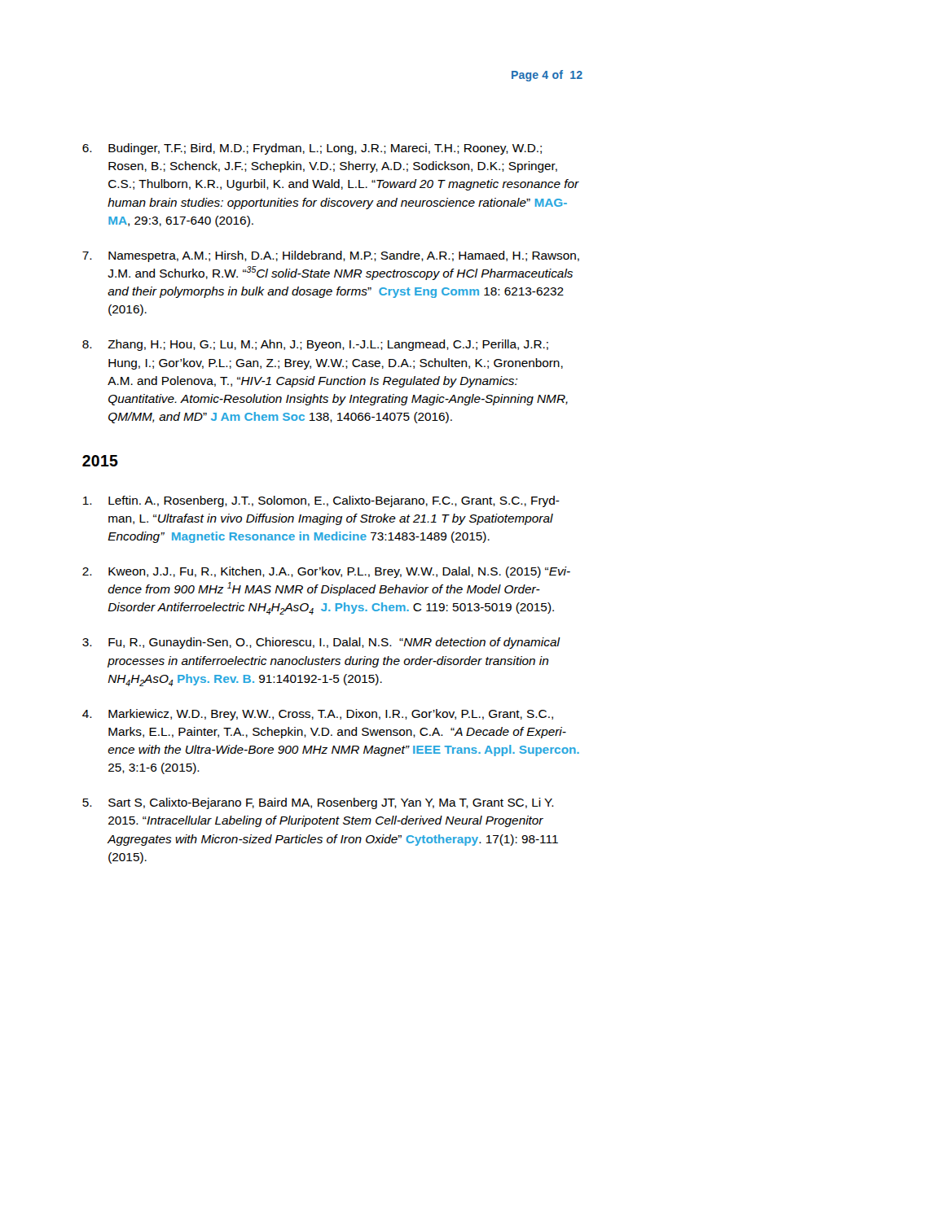Page 4 of 12
6. Budinger, T.F.; Bird, M.D.; Frydman, L.; Long, J.R.; Mareci, T.H.; Rooney, W.D.; Rosen, B.; Schenck, J.F.; Schepkin, V.D.; Sherry, A.D.; Sodickson, D.K.; Springer, C.S.; Thulborn, K.R., Ugurbil, K. and Wald, L.L. “Toward 20 T magnetic resonance for human brain studies: opportunities for discovery and neuroscience rationale” MAG­MA, 29:3, 617-640 (2016).
7. Namespetra, A.M.; Hirsh, D.A.; Hildebrand, M.P.; Sandre, A.R.; Hamaed, H.; Raw­son, J.M. and Schurko, R.W. “35Cl solid-State NMR spectroscopy of HCl Pharmaceu­ticals and their polymorphs in bulk and dosage forms” Cryst Eng Comm 18: 6213-6232 (2016).
8. Zhang, H.; Hou, G.; Lu, M.; Ahn, J.; Byeon, I.-J.L.; Langmead, C.J.; Perilla, J.R.; Hung, I.; Gor’kov, P.L.; Gan, Z.; Brey, W.W.; Case, D.A.; Schulten, K.; Gronenborn, A.M. and Polenova, T., “HIV-1 Capsid Function Is Regulated by Dynamics: Quantitative. Atomic-Resolution Insights by Integrating Magic-Angle-Spinning NMR, QM/MM, and MD” J Am Chem Soc 138, 14066-14075 (2016).
2015
1. Leftin. A., Rosenberg, J.T., Solomon, E., Calixto-Bejarano, F.C., Grant, S.C., Fryd­man, L. “Ultrafast in vivo Diffusion Imaging of Stroke at 21.1 T by Spatiotemporal Encoding” Magnetic Resonance in Medicine 73:1483-1489 (2015).
2. Kweon, J.J., Fu, R., Kitchen, J.A., Gor’kov, P.L., Brey, W.W., Dalal, N.S. (2015) “Evi­dence from 900 MHz 1H MAS NMR of Displaced Behavior of the Model Order-Disorder Antiferroelectric NH4H2AsO4 J. Phys. Chem. C 119: 5013-5019 (2015).
3. Fu, R., Gunaydin-Sen, O., Chiorescu, I., Dalal, N.S. “NMR detection of dynamical processes in antiferroelectric nanoclusters during the order-disorder transition in NH4H2AsO4 Phys. Rev. B. 91:140192-1-5 (2015).
4. Markiewicz, W.D., Brey, W.W., Cross, T.A., Dixon, I.R., Gor’kov, P.L., Grant, S.C., Marks, E.L., Painter, T.A., Schepkin, V.D. and Swenson, C.A. “A Decade of Experi­ence with the Ultra-Wide-Bore 900 MHz NMR Magnet” IEEE Trans. Appl. Supercon. 25, 3:1-6 (2015).
5. Sart S, Calixto-Bejarano F, Baird MA, Rosenberg JT, Yan Y, Ma T, Grant SC, Li Y. 2015. “Intracellular Labeling of Pluripotent Stem Cell-derived Neural Progenitor Aggregates with Micron-sized Particles of Iron Oxide” Cytotherapy. 17(1): 98-111 (2015).